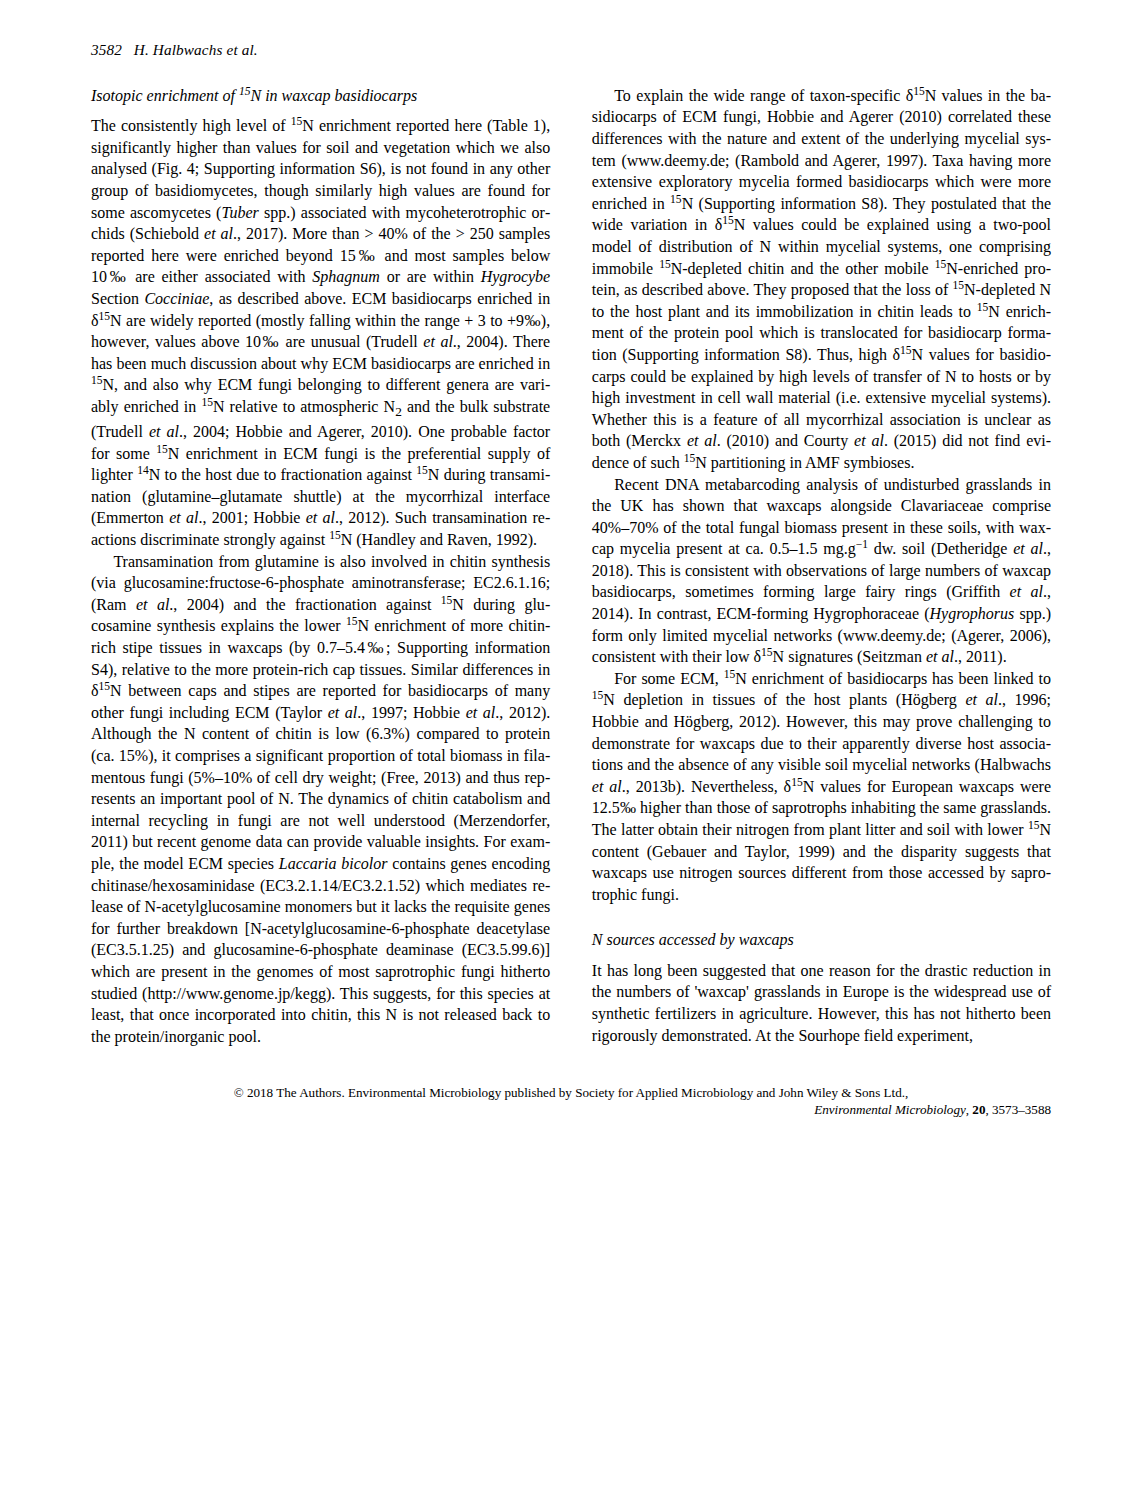3582 H. Halbwachs et al.
Isotopic enrichment of 15N in waxcap basidiocarps
The consistently high level of 15N enrichment reported here (Table 1), significantly higher than values for soil and vegetation which we also analysed (Fig. 4; Supporting information S6), is not found in any other group of basidiomycetes, though similarly high values are found for some ascomycetes (Tuber spp.) associated with mycoheterotrophic orchids (Schiebold et al., 2017). More than > 40% of the > 250 samples reported here were enriched beyond 15‰ and most samples below 10‰ are either associated with Sphagnum or are within Hygrocybe Section Cocciniae, as described above. ECM basidiocarps enriched in δ15N are widely reported (mostly falling within the range + 3 to +9‰), however, values above 10‰ are unusual (Trudell et al., 2004). There has been much discussion about why ECM basidiocarps are enriched in 15N, and also why ECM fungi belonging to different genera are variably enriched in 15N relative to atmospheric N2 and the bulk substrate (Trudell et al., 2004; Hobbie and Agerer, 2010). One probable factor for some 15N enrichment in ECM fungi is the preferential supply of lighter 14N to the host due to fractionation against 15N during transamination (glutamine–glutamate shuttle) at the mycorrhizal interface (Emmerton et al., 2001; Hobbie et al., 2012). Such transamination reactions discriminate strongly against 15N (Handley and Raven, 1992).
Transamination from glutamine is also involved in chitin synthesis (via glucosamine:fructose-6-phosphate aminotransferase; EC2.6.1.16; (Ram et al., 2004) and the fractionation against 15N during glucosamine synthesis explains the lower 15N enrichment of more chitin-rich stipe tissues in waxcaps (by 0.7–5.4‰; Supporting information S4), relative to the more protein-rich cap tissues. Similar differences in δ15N between caps and stipes are reported for basidiocarps of many other fungi including ECM (Taylor et al., 1997; Hobbie et al., 2012). Although the N content of chitin is low (6.3%) compared to protein (ca. 15%), it comprises a significant proportion of total biomass in filamentous fungi (5%–10% of cell dry weight; (Free, 2013) and thus represents an important pool of N. The dynamics of chitin catabolism and internal recycling in fungi are not well understood (Merzendorfer, 2011) but recent genome data can provide valuable insights. For example, the model ECM species Laccaria bicolor contains genes encoding chitinase/hexosaminidase (EC3.2.1.14/EC3.2.1.52) which mediates release of N-acetylglucosamine monomers but it lacks the requisite genes for further breakdown [N-acetylglucosamine-6-phosphate deacetylase (EC3.5.1.25) and glucosamine-6-phosphate deaminase (EC3.5.99.6)] which are present in the genomes of most saprotrophic fungi hitherto studied (http://www.genome.jp/kegg). This suggests, for this species at least, that once incorporated into chitin, this N is not released back to the protein/inorganic pool.
To explain the wide range of taxon-specific δ15N values in the basidiocarps of ECM fungi, Hobbie and Agerer (2010) correlated these differences with the nature and extent of the underlying mycelial system (www.deemy.de; (Rambold and Agerer, 1997). Taxa having more extensive exploratory mycelia formed basidiocarps which were more enriched in 15N (Supporting information S8). They postulated that the wide variation in δ15N values could be explained using a two-pool model of distribution of N within mycelial systems, one comprising immobile 15N-depleted chitin and the other mobile 15N-enriched protein, as described above. They proposed that the loss of 15N-depleted N to the host plant and its immobilization in chitin leads to 15N enrichment of the protein pool which is translocated for basidiocarp formation (Supporting information S8). Thus, high δ15N values for basidiocarps could be explained by high levels of transfer of N to hosts or by high investment in cell wall material (i.e. extensive mycelial systems). Whether this is a feature of all mycorrhizal association is unclear as both (Merckx et al. (2010) and Courty et al. (2015) did not find evidence of such 15N partitioning in AMF symbioses.
Recent DNA metabarcoding analysis of undisturbed grasslands in the UK has shown that waxcaps alongside Clavariaceae comprise 40%–70% of the total fungal biomass present in these soils, with waxcap mycelia present at ca. 0.5–1.5 mg.g−1 dw. soil (Detheridge et al., 2018). This is consistent with observations of large numbers of waxcap basidiocarps, sometimes forming large fairy rings (Griffith et al., 2014). In contrast, ECM-forming Hygrophoraceae (Hygrophorus spp.) form only limited mycelial networks (www.deemy.de; (Agerer, 2006), consistent with their low δ15N signatures (Seitzman et al., 2011).
For some ECM, 15N enrichment of basidiocarps has been linked to 15N depletion in tissues of the host plants (Högberg et al., 1996; Hobbie and Högberg, 2012). However, this may prove challenging to demonstrate for waxcaps due to their apparently diverse host associations and the absence of any visible soil mycelial networks (Halbwachs et al., 2013b). Nevertheless, δ15N values for European waxcaps were 12.5‰ higher than those of saprotrophs inhabiting the same grasslands. The latter obtain their nitrogen from plant litter and soil with lower 15N content (Gebauer and Taylor, 1999) and the disparity suggests that waxcaps use nitrogen sources different from those accessed by saprotrophic fungi.
N sources accessed by waxcaps
It has long been suggested that one reason for the drastic reduction in the numbers of 'waxcap' grasslands in Europe is the widespread use of synthetic fertilizers in agriculture. However, this has not hitherto been rigorously demonstrated. At the Sourhope field experiment,
© 2018 The Authors. Environmental Microbiology published by Society for Applied Microbiology and John Wiley & Sons Ltd.,
Environmental Microbiology, 20, 3573–3588